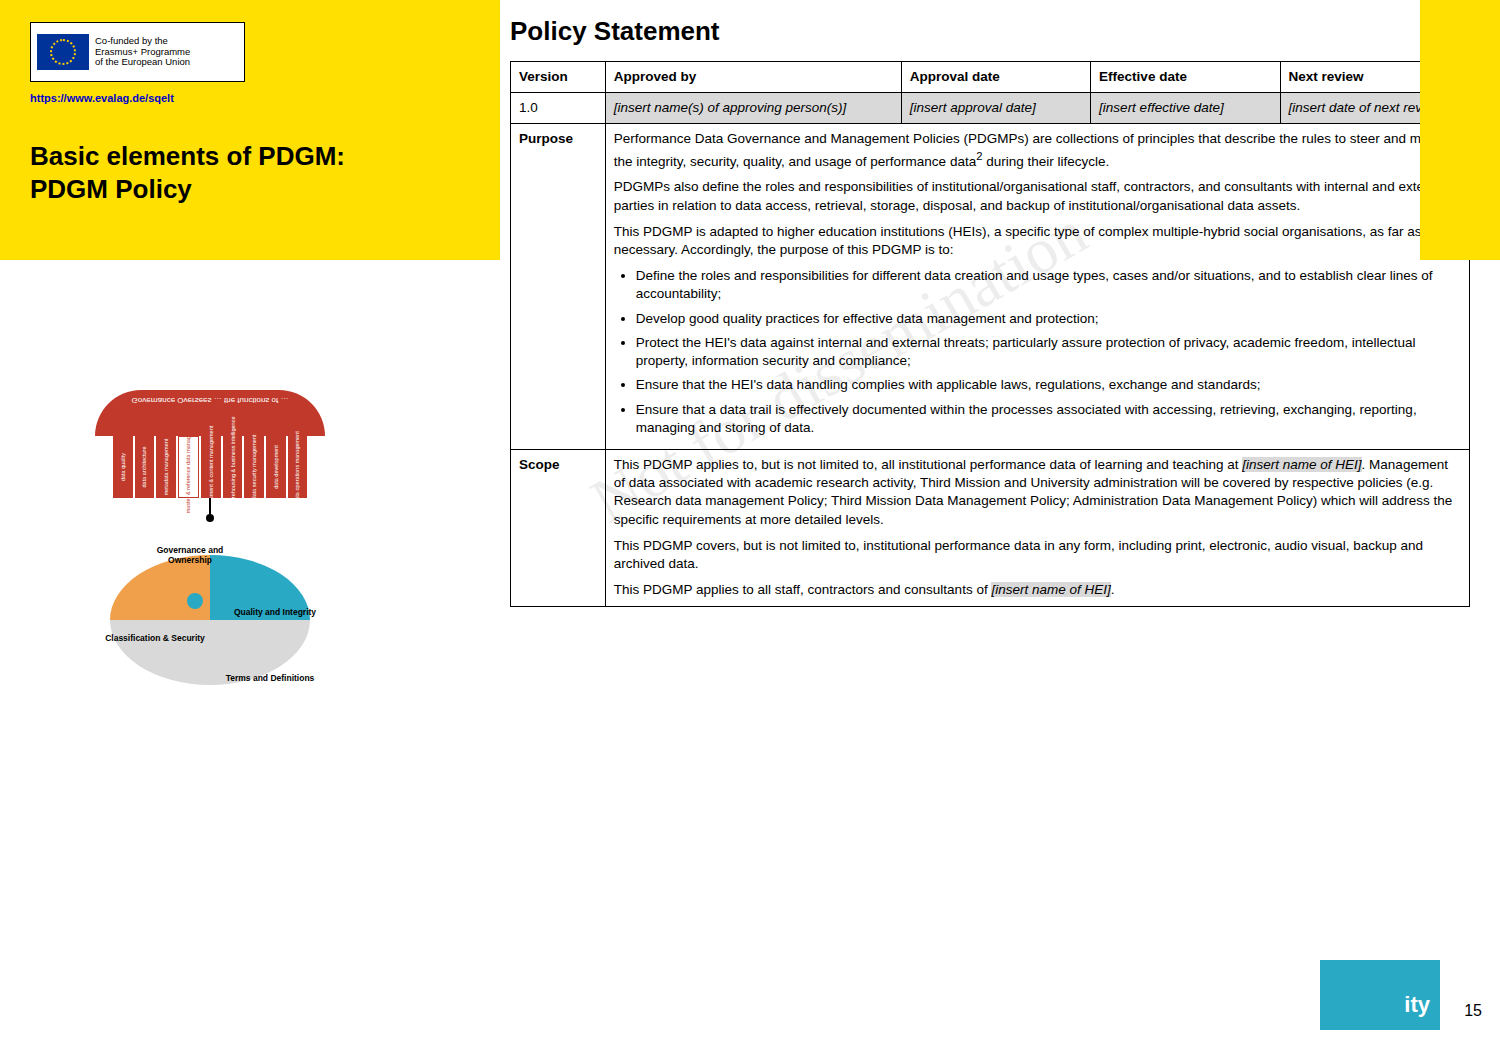Co-funded by the
Erasmus+ Programme
of the European Union
https://www.evalag.de/sqelt
Basic elements of PDGM:
PDGM Policy
Governance Oversees … the functions of …
data quality
data architecture
metadata management
master & reference data management
document & content management
data warehousing & business intelligence
data security management
data development
data operations management
Governance and
Ownership
Quality and Integrity
Classification & Security
Terms and Definitions
Policy Statement
| Version | Approved by | Approval date | Effective date | Next review |
| --- | --- | --- | --- | --- |
| 1.0 | [insert name(s) of approving person(s)] | [insert approval date] | [insert effective date] | [insert date of next review] |
| Purpose | Performance Data Governance and Management Policies (PDGMPs) are collections of principles that describe the rules to steer and manage the integrity, security, quality, and usage of performance data 2 during their lifecycle. PDGMPs also define the roles and responsibilities of institutional/organisational staff, contractors, and consultants with internal and external parties in relation to data access, retrieval, storage, disposal, and backup of institutional/organisational data assets. This PDGMP is adapted to higher education institutions (HEIs), a specific type of complex multiple-hybrid social organisations, as far as necessary. Accordingly, the purpose of this PDGMP is to: Define the roles and responsibilities for different data creation and usage types, cases and/or situations, and to establish clear lines of accountability; Develop good quality practices for effective data management and protection; Protect the HEI's data against internal and external threats; particularly assure protection of privacy, academic freedom, intellectual property, information security and compliance; Ensure that the HEI's data handling complies with applicable laws, regulations, exchange and standards; Ensure that a data trail is effectively documented within the processes associated with accessing, retrieving, exchanging, reporting, managing and storing of data. |
| Scope | This PDGMP applies to, but is not limited to, all institutional performance data of learning and teaching at [insert name of HEI] . Management of data associated with academic research activity, Third Mission and University administration will be covered by respective policies (e.g. Research data management Policy; Third Mission Data Management Policy; Administration Data Management Policy) which will address the specific requirements at more detailed levels. This PDGMP covers, but is not limited to, institutional performance data in any form, including print, electronic, audio visual, backup and archived data. This PDGMP applies to all staff, contractors and consultants of [insert name of HEI] . |
Not for dissemination
ity
15